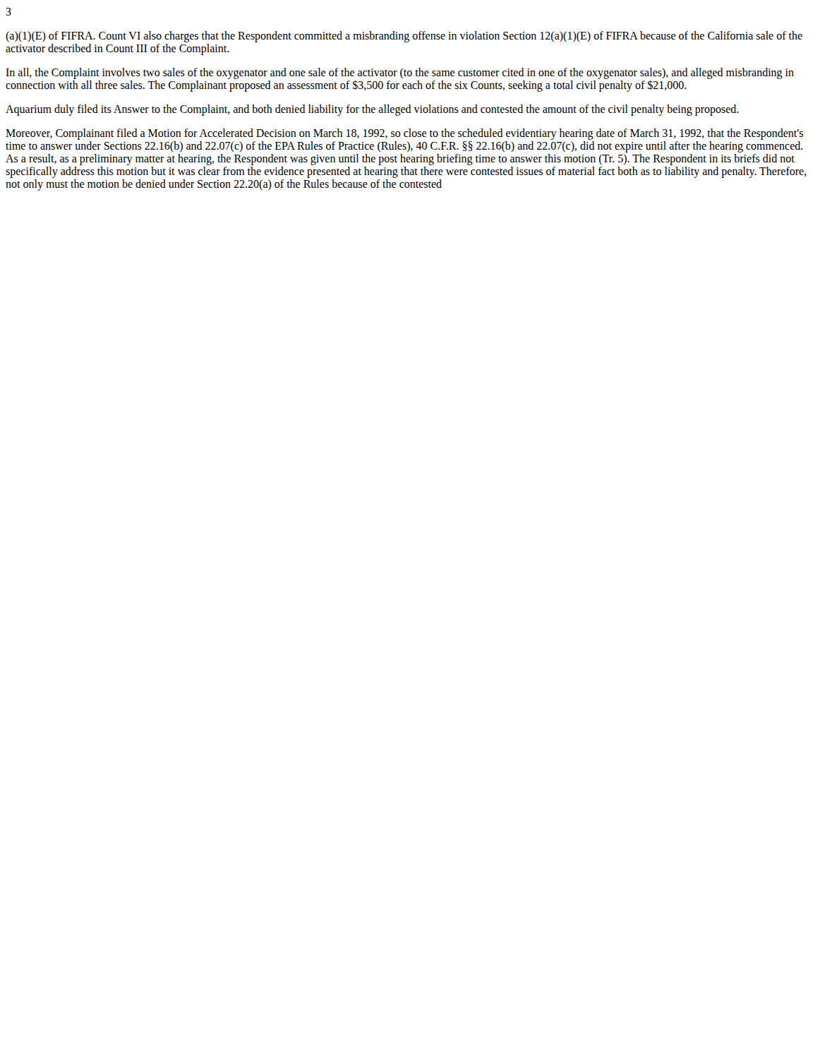3
(a)(1)(E) of FIFRA. Count VI also charges that the Respondent committed a misbranding offense in violation Section 12(a)(1)(E) of FIFRA because of the California sale of the activator described in Count III of the Complaint.
In all, the Complaint involves two sales of the oxygenator and one sale of the activator (to the same customer cited in one of the oxygenator sales), and alleged misbranding in connection with all three sales. The Complainant proposed an assessment of $3,500 for each of the six Counts, seeking a total civil penalty of $21,000.
Aquarium duly filed its Answer to the Complaint, and both denied liability for the alleged violations and contested the amount of the civil penalty being proposed.
Moreover, Complainant filed a Motion for Accelerated Decision on March 18, 1992, so close to the scheduled evidentiary hearing date of March 31, 1992, that the Respondent's time to answer under Sections 22.16(b) and 22.07(c) of the EPA Rules of Practice (Rules), 40 C.F.R. §§ 22.16(b) and 22.07(c), did not expire until after the hearing commenced. As a result, as a preliminary matter at hearing, the Respondent was given until the post hearing briefing time to answer this motion (Tr. 5). The Respondent in its briefs did not specifically address this motion but it was clear from the evidence presented at hearing that there were contested issues of material fact both as to liability and penalty. Therefore, not only must the motion be denied under Section 22.20(a) of the Rules because of the contested